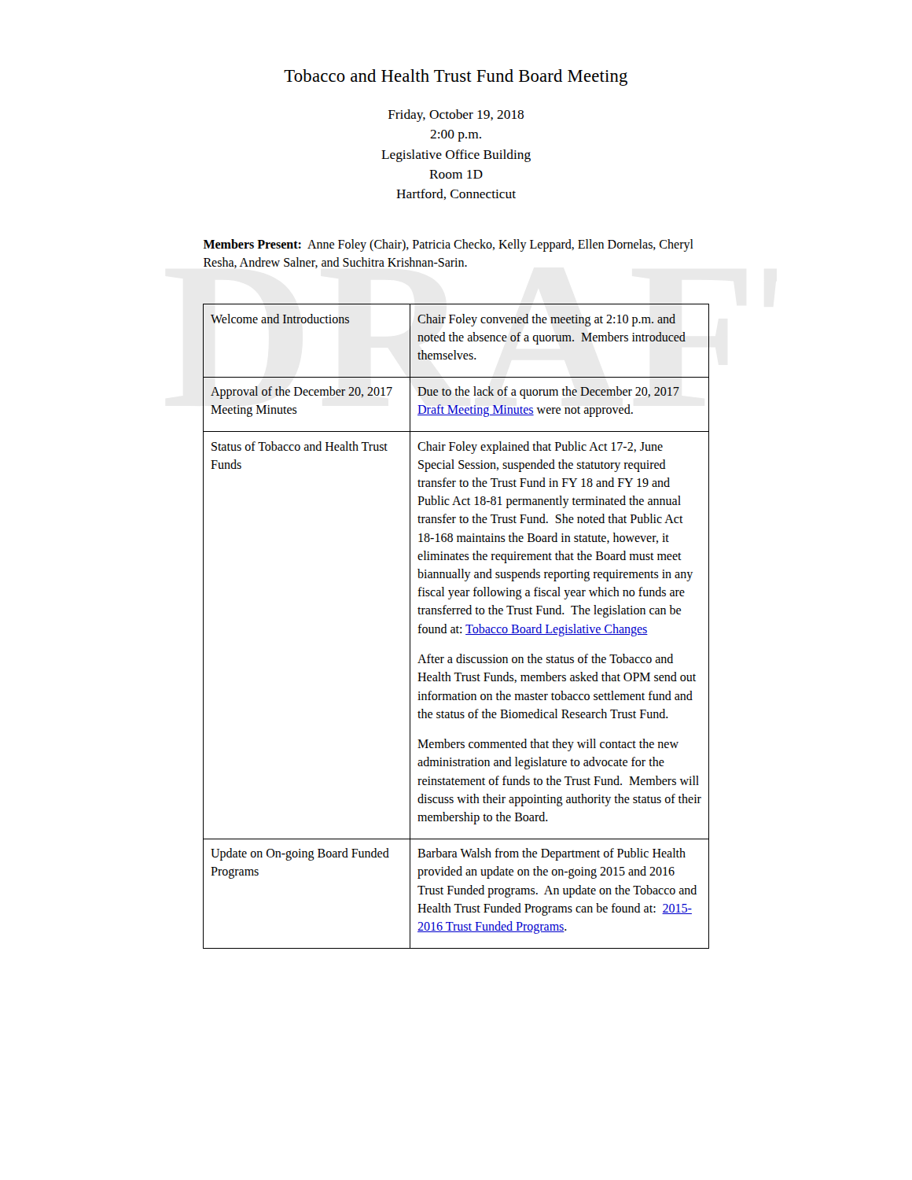DRAFT
Tobacco and Health Trust Fund Board Meeting
Friday, October 19, 2018
2:00 p.m.
Legislative Office Building
Room 1D
Hartford, Connecticut
Members Present: Anne Foley (Chair), Patricia Checko, Kelly Leppard, Ellen Dornelas, Cheryl Resha, Andrew Salner, and Suchitra Krishnan-Sarin.
| Welcome and Introductions | Chair Foley convened the meeting at 2:10 p.m. and noted the absence of a quorum. Members introduced themselves. |
| Approval of the December 20, 2017 Meeting Minutes | Due to the lack of a quorum the December 20, 2017 Draft Meeting Minutes were not approved. |
| Status of Tobacco and Health Trust Funds | Chair Foley explained that Public Act 17-2, June Special Session, suspended the statutory required transfer to the Trust Fund in FY 18 and FY 19 and Public Act 18-81 permanently terminated the annual transfer to the Trust Fund. She noted that Public Act 18-168 maintains the Board in statute, however, it eliminates the requirement that the Board must meet biannually and suspends reporting requirements in any fiscal year following a fiscal year which no funds are transferred to the Trust Fund. The legislation can be found at: Tobacco Board Legislative Changes After a discussion on the status of the Tobacco and Health Trust Funds, members asked that OPM send out information on the master tobacco settlement fund and the status of the Biomedical Research Trust Fund. Members commented that they will contact the new administration and legislature to advocate for the reinstatement of funds to the Trust Fund. Members will discuss with their appointing authority the status of their membership to the Board. |
| Update on On-going Board Funded Programs | Barbara Walsh from the Department of Public Health provided an update on the on-going 2015 and 2016 Trust Funded programs. An update on the Tobacco and Health Trust Funded Programs can be found at: 2015-2016 Trust Funded Programs . |